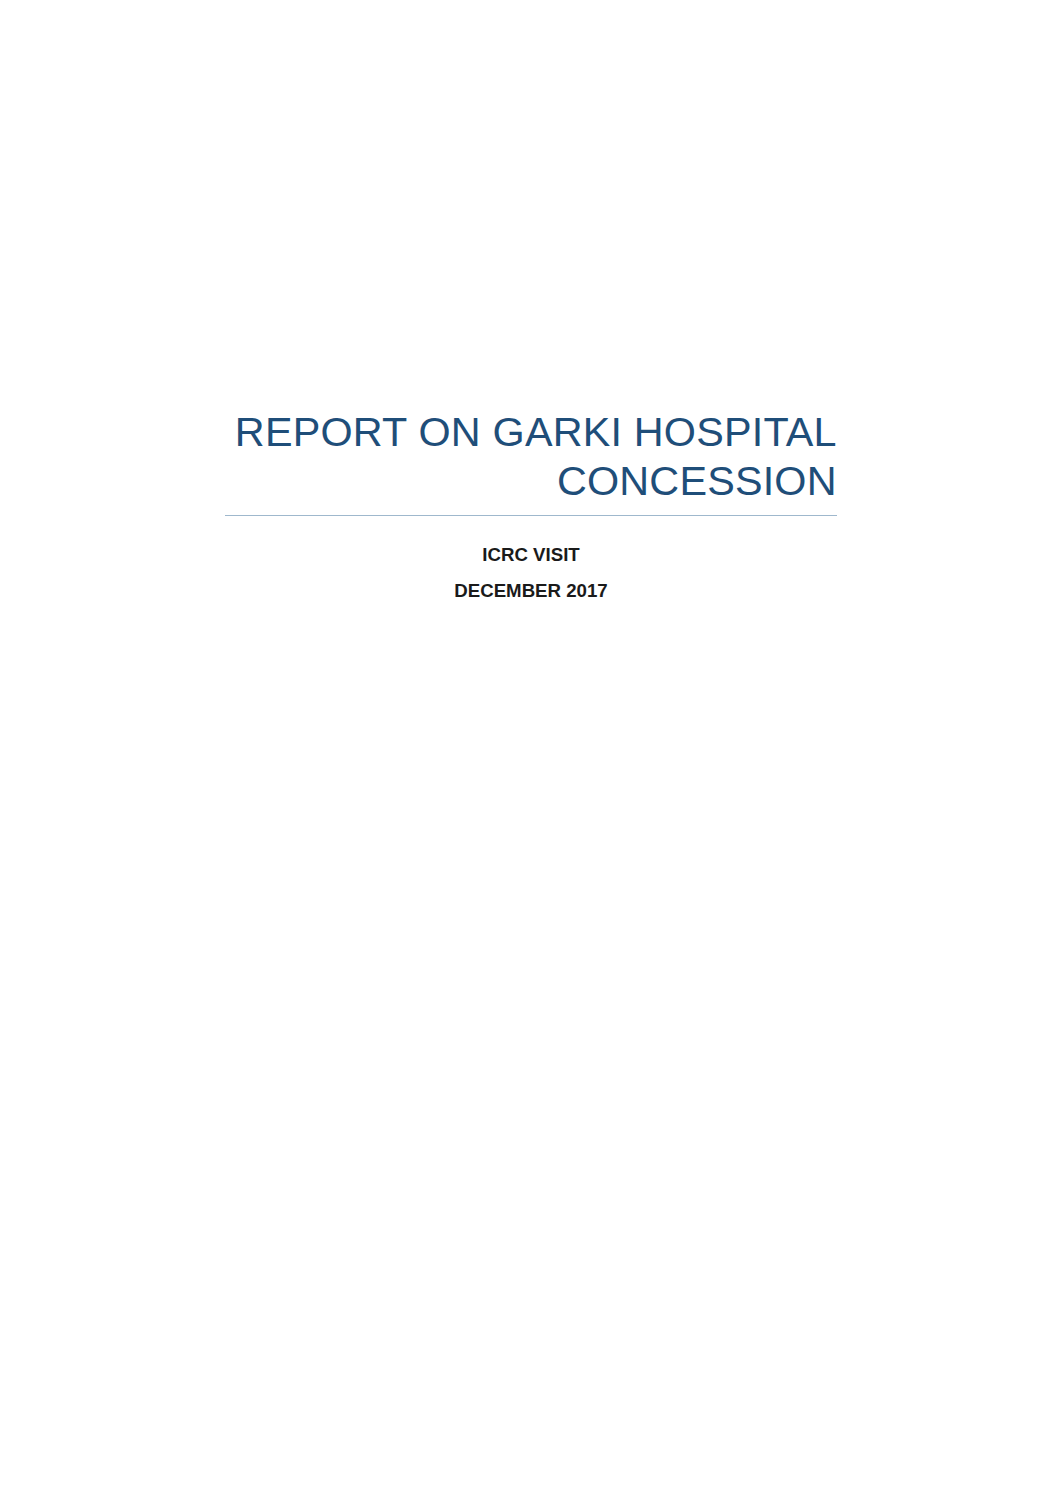REPORT ON GARKI HOSPITAL
CONCESSION
ICRC VISIT
DECEMBER 2017